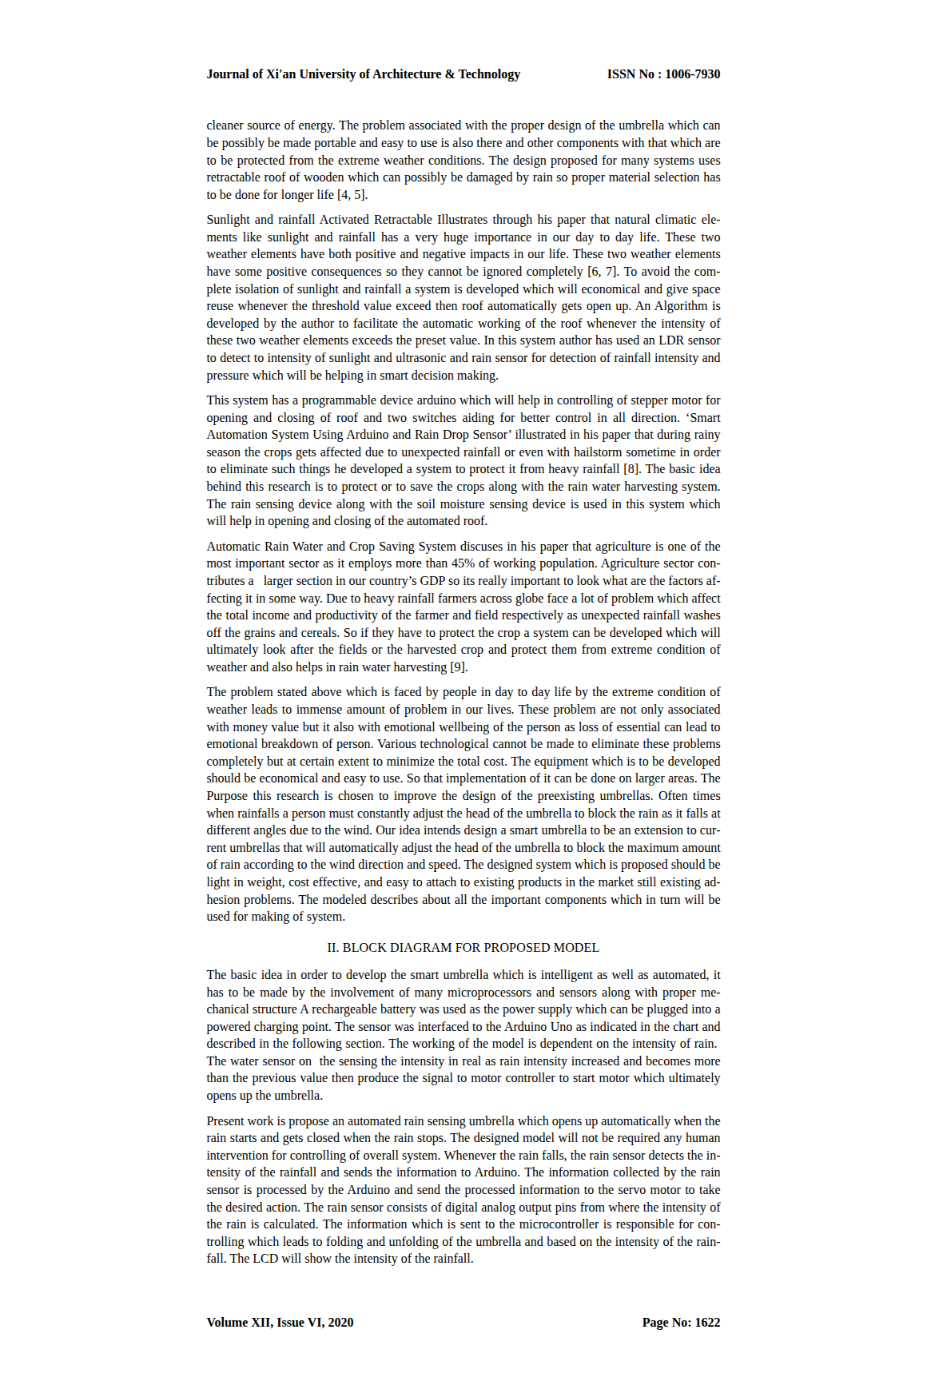Journal of Xi'an University of Architecture & Technology ISSN No : 1006-7930
cleaner source of energy. The problem associated with the proper design of the umbrella which can be possibly be made portable and easy to use is also there and other components with that which are to be protected from the extreme weather conditions. The design proposed for many systems uses retractable roof of wooden which can possibly be damaged by rain so proper material selection has to be done for longer life [4, 5].
Sunlight and rainfall Activated Retractable Illustrates through his paper that natural climatic elements like sunlight and rainfall has a very huge importance in our day to day life. These two weather elements have both positive and negative impacts in our life. These two weather elements have some positive consequences so they cannot be ignored completely [6, 7]. To avoid the complete isolation of sunlight and rainfall a system is developed which will economical and give space reuse whenever the threshold value exceed then roof automatically gets open up. An Algorithm is developed by the author to facilitate the automatic working of the roof whenever the intensity of these two weather elements exceeds the preset value. In this system author has used an LDR sensor to detect to intensity of sunlight and ultrasonic and rain sensor for detection of rainfall intensity and pressure which will be helping in smart decision making.
This system has a programmable device arduino which will help in controlling of stepper motor for opening and closing of roof and two switches aiding for better control in all direction. ‘Smart Automation System Using Arduino and Rain Drop Sensor’ illustrated in his paper that during rainy season the crops gets affected due to unexpected rainfall or even with hailstorm sometime in order to eliminate such things he developed a system to protect it from heavy rainfall [8]. The basic idea behind this research is to protect or to save the crops along with the rain water harvesting system. The rain sensing device along with the soil moisture sensing device is used in this system which will help in opening and closing of the automated roof.
Automatic Rain Water and Crop Saving System discuses in his paper that agriculture is one of the most important sector as it employs more than 45% of working population. Agriculture sector contributes a larger section in our country’s GDP so its really important to look what are the factors affecting it in some way. Due to heavy rainfall farmers across globe face a lot of problem which affect the total income and productivity of the farmer and field respectively as unexpected rainfall washes off the grains and cereals. So if they have to protect the crop a system can be developed which will ultimately look after the fields or the harvested crop and protect them from extreme condition of weather and also helps in rain water harvesting [9].
The problem stated above which is faced by people in day to day life by the extreme condition of weather leads to immense amount of problem in our lives. These problem are not only associated with money value but it also with emotional wellbeing of the person as loss of essential can lead to emotional breakdown of person. Various technological cannot be made to eliminate these problems completely but at certain extent to minimize the total cost. The equipment which is to be developed should be economical and easy to use. So that implementation of it can be done on larger areas. The Purpose this research is chosen to improve the design of the preexisting umbrellas. Often times when rainfalls a person must constantly adjust the head of the umbrella to block the rain as it falls at different angles due to the wind. Our idea intends design a smart umbrella to be an extension to current umbrellas that will automatically adjust the head of the umbrella to block the maximum amount of rain according to the wind direction and speed. The designed system which is proposed should be light in weight, cost effective, and easy to attach to existing products in the market still existing adhesion problems. The modeled describes about all the important components which in turn will be used for making of system.
II. BLOCK DIAGRAM FOR PROPOSED MODEL
The basic idea in order to develop the smart umbrella which is intelligent as well as automated, it has to be made by the involvement of many microprocessors and sensors along with proper mechanical structure A rechargeable battery was used as the power supply which can be plugged into a powered charging point. The sensor was interfaced to the Arduino Uno as indicated in the chart and described in the following section. The working of the model is dependent on the intensity of rain. The water sensor on the sensing the intensity in real as rain intensity increased and becomes more than the previous value then produce the signal to motor controller to start motor which ultimately opens up the umbrella.
Present work is propose an automated rain sensing umbrella which opens up automatically when the rain starts and gets closed when the rain stops. The designed model will not be required any human intervention for controlling of overall system. Whenever the rain falls, the rain sensor detects the intensity of the rainfall and sends the information to Arduino. The information collected by the rain sensor is processed by the Arduino and send the processed information to the servo motor to take the desired action. The rain sensor consists of digital analog output pins from where the intensity of the rain is calculated. The information which is sent to the microcontroller is responsible for controlling which leads to folding and unfolding of the umbrella and based on the intensity of the rainfall. The LCD will show the intensity of the rainfall.
Volume XII, Issue VI, 2020 Page No: 1622